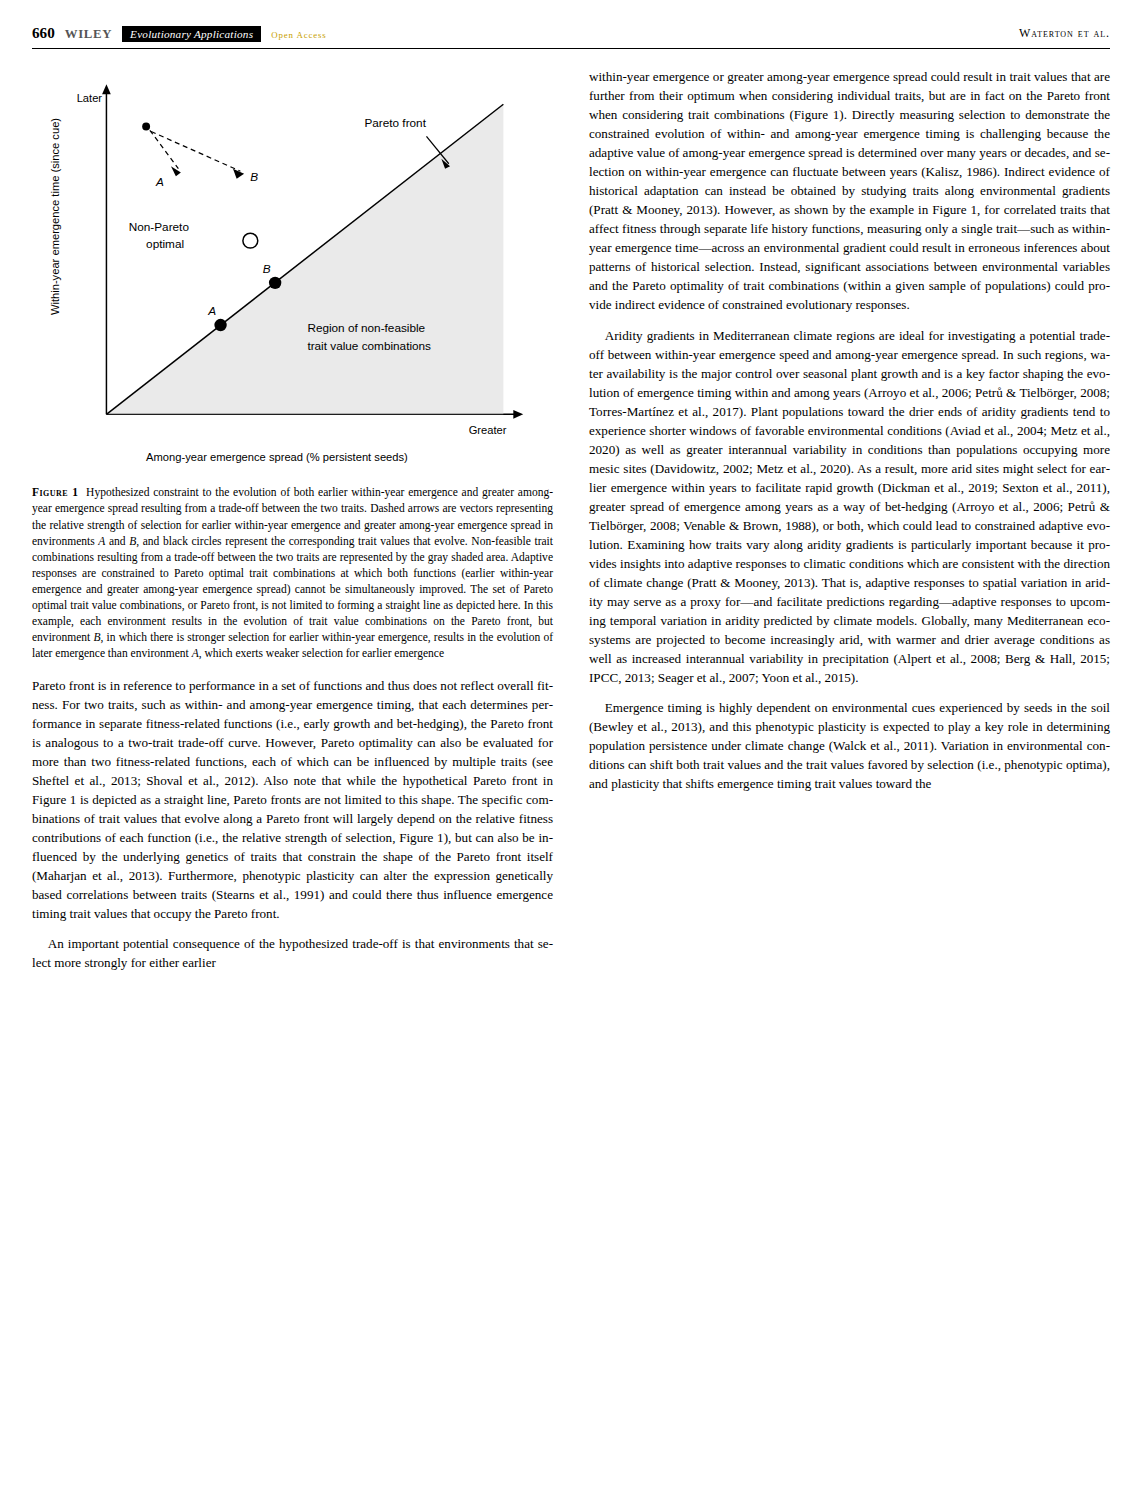660 WILEY Evolutionary Applications Open Access
Waterton et al.
Pareto front Later Greater Within-year emergence time (since cue) Among-year emergence spread (% persistent seeds) A B B A Non-Pareto optimal Region of non-feasible trait value combinations
Figure 1 Hypothesized constraint to the evolution of both earlier within-year emergence and greater among-year emergence spread resulting from a trade-off between the two traits. Dashed arrows are vectors representing the relative strength of selection for earlier within-year emergence and greater among-year emergence spread in environments A and B, and black circles represent the corresponding trait values that evolve. Non-feasible trait combinations resulting from a trade-off between the two traits are represented by the gray shaded area. Adaptive responses are constrained to Pareto optimal trait combinations at which both functions (earlier within-year emergence and greater among-year emergence spread) cannot be simultaneously improved. The set of Pareto optimal trait value combinations, or Pareto front, is not limited to forming a straight line as depicted here. In this example, each environment results in the evolution of trait value combinations on the Pareto front, but environment B, in which there is stronger selection for earlier within-year emergence, results in the evolution of later emergence than environment A, which exerts weaker selection for earlier emergence
Pareto front is in reference to performance in a set of functions and thus does not reflect overall fitness. For two traits, such as within- and among-year emergence timing, that each determines performance in separate fitness-related functions (i.e., early growth and bet-hedging), the Pareto front is analogous to a two-trait trade-off curve. However, Pareto optimality can also be evaluated for more than two fitness-related functions, each of which can be influenced by multiple traits (see Sheftel et al., 2013; Shoval et al., 2012). Also note that while the hypothetical Pareto front in Figure 1 is depicted as a straight line, Pareto fronts are not limited to this shape. The specific combinations of trait values that evolve along a Pareto front will largely depend on the relative fitness contributions of each function (i.e., the relative strength of selection, Figure 1), but can also be influenced by the underlying genetics of traits that constrain the shape of the Pareto front itself (Maharjan et al., 2013). Furthermore, phenotypic plasticity can alter the expression genetically based correlations between traits (Stearns et al., 1991) and could there thus influence emergence timing trait values that occupy the Pareto front.
An important potential consequence of the hypothesized trade-off is that environments that select more strongly for either earlier
within-year emergence or greater among-year emergence spread could result in trait values that are further from their optimum when considering individual traits, but are in fact on the Pareto front when considering trait combinations (Figure 1). Directly measuring selection to demonstrate the constrained evolution of within- and among-year emergence timing is challenging because the adaptive value of among-year emergence spread is determined over many years or decades, and selection on within-year emergence can fluctuate between years (Kalisz, 1986). Indirect evidence of historical adaptation can instead be obtained by studying traits along environmental gradients (Pratt & Mooney, 2013). However, as shown by the example in Figure 1, for correlated traits that affect fitness through separate life history functions, measuring only a single trait—such as within-year emergence time—across an environmental gradient could result in erroneous inferences about patterns of historical selection. Instead, significant associations between environmental variables and the Pareto optimality of trait combinations (within a given sample of populations) could provide indirect evidence of constrained evolutionary responses.
Aridity gradients in Mediterranean climate regions are ideal for investigating a potential trade-off between within-year emergence speed and among-year emergence spread. In such regions, water availability is the major control over seasonal plant growth and is a key factor shaping the evolution of emergence timing within and among years (Arroyo et al., 2006; Petrů & Tielbörger, 2008; Torres-Martínez et al., 2017). Plant populations toward the drier ends of aridity gradients tend to experience shorter windows of favorable environmental conditions (Aviad et al., 2004; Metz et al., 2020) as well as greater interannual variability in conditions than populations occupying more mesic sites (Davidowitz, 2002; Metz et al., 2020). As a result, more arid sites might select for earlier emergence within years to facilitate rapid growth (Dickman et al., 2019; Sexton et al., 2011), greater spread of emergence among years as a way of bet-hedging (Arroyo et al., 2006; Petrů & Tielbörger, 2008; Venable & Brown, 1988), or both, which could lead to constrained adaptive evolution. Examining how traits vary along aridity gradients is particularly important because it provides insights into adaptive responses to climatic conditions which are consistent with the direction of climate change (Pratt & Mooney, 2013). That is, adaptive responses to spatial variation in aridity may serve as a proxy for—and facilitate predictions regarding—adaptive responses to upcoming temporal variation in aridity predicted by climate models. Globally, many Mediterranean ecosystems are projected to become increasingly arid, with warmer and drier average conditions as well as increased interannual variability in precipitation (Alpert et al., 2008; Berg & Hall, 2015; IPCC, 2013; Seager et al., 2007; Yoon et al., 2015).
Emergence timing is highly dependent on environmental cues experienced by seeds in the soil (Bewley et al., 2013), and this phenotypic plasticity is expected to play a key role in determining population persistence under climate change (Walck et al., 2011). Variation in environmental conditions can shift both trait values and the trait values favored by selection (i.e., phenotypic optima), and plasticity that shifts emergence timing trait values toward the